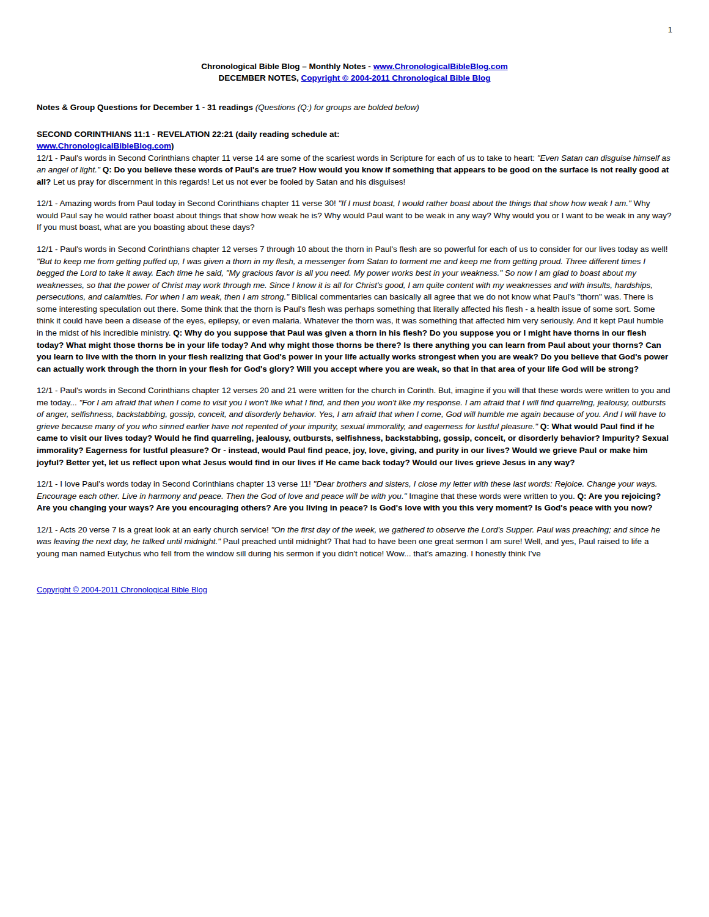1
Chronological Bible Blog – Monthly Notes - www.ChronologicalBibleBlog.com
DECEMBER NOTES, Copyright © 2004-2011 Chronological Bible Blog
Notes & Group Questions for December 1 - 31 readings (Questions (Q:) for groups are bolded below)
SECOND CORINTHIANS 11:1 - REVELATION 22:21 (daily reading schedule at:
www.ChronologicalBibleBlog.com)
12/1 - Paul's words in Second Corinthians chapter 11 verse 14 are some of the scariest words in Scripture for each of us to take to heart: "Even Satan can disguise himself as an angel of light." Q: Do you believe these words of Paul's are true? How would you know if something that appears to be good on the surface is not really good at all? Let us pray for discernment in this regards! Let us not ever be fooled by Satan and his disguises!
12/1 - Amazing words from Paul today in Second Corinthians chapter 11 verse 30! "If I must boast, I would rather boast about the things that show how weak I am." Why would Paul say he would rather boast about things that show how weak he is? Why would Paul want to be weak in any way? Why would you or I want to be weak in any way? If you must boast, what are you boasting about these days?
12/1 - Paul's words in Second Corinthians chapter 12 verses 7 through 10 about the thorn in Paul's flesh are so powerful for each of us to consider for our lives today as well! "But to keep me from getting puffed up, I was given a thorn in my flesh, a messenger from Satan to torment me and keep me from getting proud. Three different times I begged the Lord to take it away. Each time he said, "My gracious favor is all you need. My power works best in your weakness." So now I am glad to boast about my weaknesses, so that the power of Christ may work through me. Since I know it is all for Christ's good, I am quite content with my weaknesses and with insults, hardships, persecutions, and calamities. For when I am weak, then I am strong." Biblical commentaries can basically all agree that we do not know what Paul's "thorn" was. There is some interesting speculation out there. Some think that the thorn is Paul's flesh was perhaps something that literally affected his flesh - a health issue of some sort. Some think it could have been a disease of the eyes, epilepsy, or even malaria. Whatever the thorn was, it was something that affected him very seriously. And it kept Paul humble in the midst of his incredible ministry. Q: Why do you suppose that Paul was given a thorn in his flesh? Do you suppose you or I might have thorns in our flesh today? What might those thorns be in your life today? And why might those thorns be there? Is there anything you can learn from Paul about your thorns? Can you learn to live with the thorn in your flesh realizing that God's power in your life actually works strongest when you are weak? Do you believe that God's power can actually work through the thorn in your flesh for God's glory? Will you accept where you are weak, so that in that area of your life God will be strong?
12/1 - Paul's words in Second Corinthians chapter 12 verses 20 and 21 were written for the church in Corinth. But, imagine if you will that these words were written to you and me today... "For I am afraid that when I come to visit you I won't like what I find, and then you won't like my response. I am afraid that I will find quarreling, jealousy, outbursts of anger, selfishness, backstabbing, gossip, conceit, and disorderly behavior. Yes, I am afraid that when I come, God will humble me again because of you. And I will have to grieve because many of you who sinned earlier have not repented of your impurity, sexual immorality, and eagerness for lustful pleasure." Q: What would Paul find if he came to visit our lives today? Would he find quarreling, jealousy, outbursts, selfishness, backstabbing, gossip, conceit, or disorderly behavior? Impurity? Sexual immorality? Eagerness for lustful pleasure? Or - instead, would Paul find peace, joy, love, giving, and purity in our lives? Would we grieve Paul or make him joyful? Better yet, let us reflect upon what Jesus would find in our lives if He came back today? Would our lives grieve Jesus in any way?
12/1 - I love Paul's words today in Second Corinthians chapter 13 verse 11! "Dear brothers and sisters, I close my letter with these last words: Rejoice. Change your ways. Encourage each other. Live in harmony and peace. Then the God of love and peace will be with you." Imagine that these words were written to you. Q: Are you rejoicing? Are you changing your ways? Are you encouraging others? Are you living in peace? Is God's love with you this very moment? Is God's peace with you now?
12/1 - Acts 20 verse 7 is a great look at an early church service! "On the first day of the week, we gathered to observe the Lord's Supper. Paul was preaching; and since he was leaving the next day, he talked until midnight." Paul preached until midnight? That had to have been one great sermon I am sure! Well, and yes, Paul raised to life a young man named Eutychus who fell from the window sill during his sermon if you didn't notice! Wow... that's amazing. I honestly think I've
Copyright © 2004-2011 Chronological Bible Blog